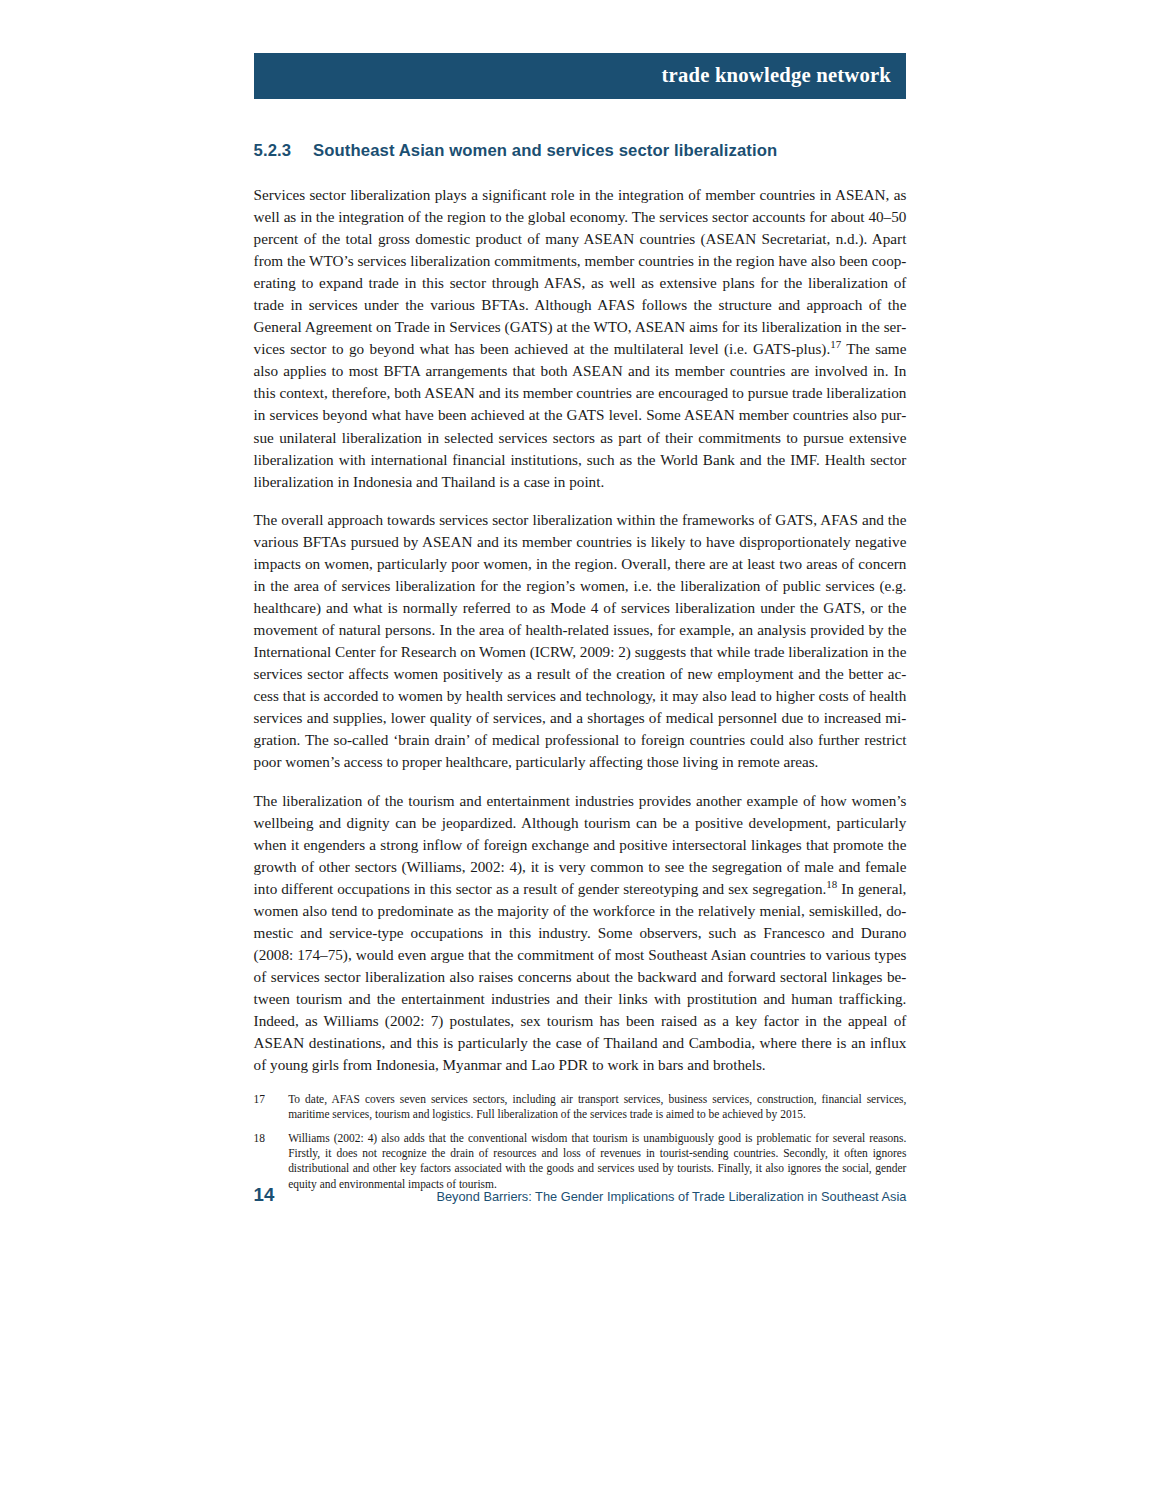trade knowledge network
5.2.3 Southeast Asian women and services sector liberalization
Services sector liberalization plays a significant role in the integration of member countries in ASEAN, as well as in the integration of the region to the global economy. The services sector accounts for about 40–50 percent of the total gross domestic product of many ASEAN countries (ASEAN Secretariat, n.d.). Apart from the WTO’s services liberalization commitments, member countries in the region have also been cooperating to expand trade in this sector through AFAS, as well as extensive plans for the liberalization of trade in services under the various BFTAs. Although AFAS follows the structure and approach of the General Agreement on Trade in Services (GATS) at the WTO, ASEAN aims for its liberalization in the services sector to go beyond what has been achieved at the multilateral level (i.e. GATS-plus).17 The same also applies to most BFTA arrangements that both ASEAN and its member countries are involved in. In this context, therefore, both ASEAN and its member countries are encouraged to pursue trade liberalization in services beyond what have been achieved at the GATS level. Some ASEAN member countries also pursue unilateral liberalization in selected services sectors as part of their commitments to pursue extensive liberalization with international financial institutions, such as the World Bank and the IMF. Health sector liberalization in Indonesia and Thailand is a case in point.
The overall approach towards services sector liberalization within the frameworks of GATS, AFAS and the various BFTAs pursued by ASEAN and its member countries is likely to have disproportionately negative impacts on women, particularly poor women, in the region. Overall, there are at least two areas of concern in the area of services liberalization for the region’s women, i.e. the liberalization of public services (e.g. healthcare) and what is normally referred to as Mode 4 of services liberalization under the GATS, or the movement of natural persons. In the area of health-related issues, for example, an analysis provided by the International Center for Research on Women (ICRW, 2009: 2) suggests that while trade liberalization in the services sector affects women positively as a result of the creation of new employment and the better access that is accorded to women by health services and technology, it may also lead to higher costs of health services and supplies, lower quality of services, and a shortages of medical personnel due to increased migration. The so-called ‘brain drain’ of medical professional to foreign countries could also further restrict poor women’s access to proper healthcare, particularly affecting those living in remote areas.
The liberalization of the tourism and entertainment industries provides another example of how women’s wellbeing and dignity can be jeopardized. Although tourism can be a positive development, particularly when it engenders a strong inflow of foreign exchange and positive intersectoral linkages that promote the growth of other sectors (Williams, 2002: 4), it is very common to see the segregation of male and female into different occupations in this sector as a result of gender stereotyping and sex segregation.18 In general, women also tend to predominate as the majority of the workforce in the relatively menial, semiskilled, domestic and service-type occupations in this industry. Some observers, such as Francesco and Durano (2008: 174–75), would even argue that the commitment of most Southeast Asian countries to various types of services sector liberalization also raises concerns about the backward and forward sectoral linkages between tourism and the entertainment industries and their links with prostitution and human trafficking. Indeed, as Williams (2002: 7) postulates, sex tourism has been raised as a key factor in the appeal of ASEAN destinations, and this is particularly the case of Thailand and Cambodia, where there is an influx of young girls from Indonesia, Myanmar and Lao PDR to work in bars and brothels.
17
To date, AFAS covers seven services sectors, including air transport services, business services, construction, financial services, maritime services, tourism and logistics. Full liberalization of the services trade is aimed to be achieved by 2015.
18
Williams (2002: 4) also adds that the conventional wisdom that tourism is unambiguously good is problematic for several reasons. Firstly, it does not recognize the drain of resources and loss of revenues in tourist-sending countries. Secondly, it often ignores distributional and other key factors associated with the goods and services used by tourists. Finally, it also ignores the social, gender equity and environmental impacts of tourism.
14
Beyond Barriers: The Gender Implications of Trade Liberalization in Southeast Asia